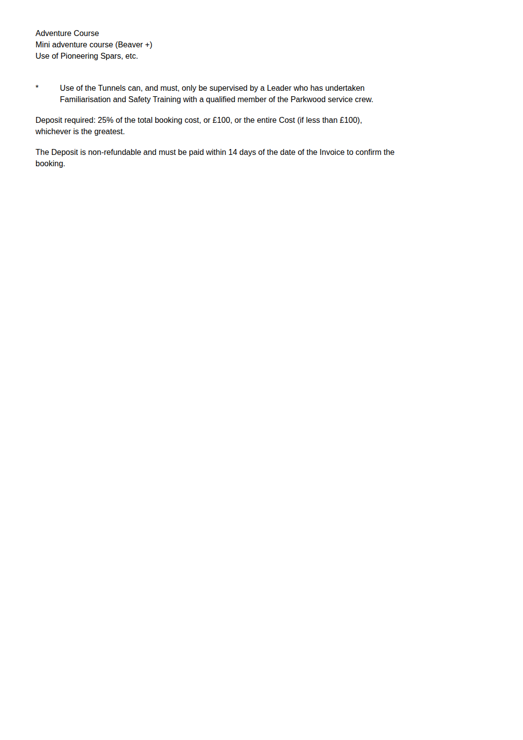Adventure Course
Mini adventure course (Beaver +)
Use of Pioneering Spars, etc.
* Use of the Tunnels can, and must, only be supervised by a Leader who has undertaken Familiarisation and Safety Training with a qualified member of the Parkwood service crew.
Deposit required: 25% of the total booking cost, or £100, or the entire Cost (if less than £100), whichever is the greatest.
The Deposit is non-refundable and must be paid within 14 days of the date of the Invoice to confirm the booking.